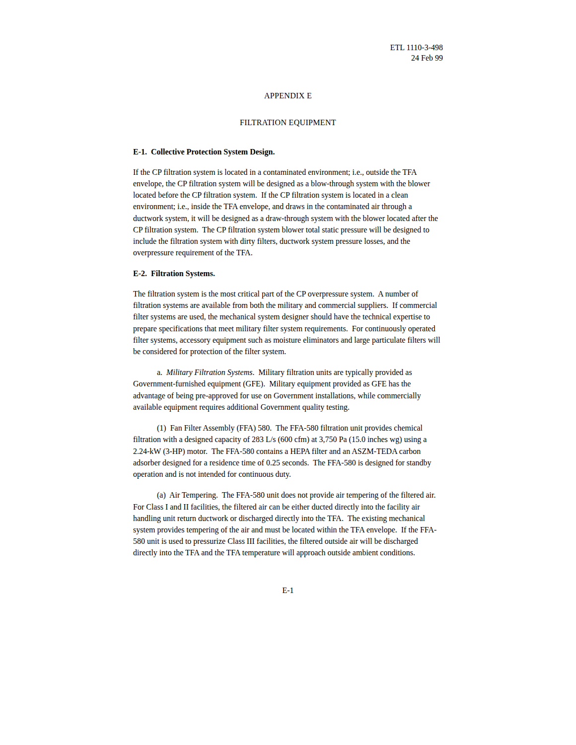ETL 1110-3-498
24 Feb 99
APPENDIX E
FILTRATION EQUIPMENT
E-1. Collective Protection System Design.
If the CP filtration system is located in a contaminated environment; i.e., outside the TFA envelope, the CP filtration system will be designed as a blow-through system with the blower located before the CP filtration system. If the CP filtration system is located in a clean environment; i.e., inside the TFA envelope, and draws in the contaminated air through a ductwork system, it will be designed as a draw-through system with the blower located after the CP filtration system. The CP filtration system blower total static pressure will be designed to include the filtration system with dirty filters, ductwork system pressure losses, and the overpressure requirement of the TFA.
E-2. Filtration Systems.
The filtration system is the most critical part of the CP overpressure system. A number of filtration systems are available from both the military and commercial suppliers. If commercial filter systems are used, the mechanical system designer should have the technical expertise to prepare specifications that meet military filter system requirements. For continuously operated filter systems, accessory equipment such as moisture eliminators and large particulate filters will be considered for protection of the filter system.
a. Military Filtration Systems. Military filtration units are typically provided as Government-furnished equipment (GFE). Military equipment provided as GFE has the advantage of being pre-approved for use on Government installations, while commercially available equipment requires additional Government quality testing.
(1) Fan Filter Assembly (FFA) 580. The FFA-580 filtration unit provides chemical filtration with a designed capacity of 283 L/s (600 cfm) at 3,750 Pa (15.0 inches wg) using a 2.24-kW (3-HP) motor. The FFA-580 contains a HEPA filter and an ASZM-TEDA carbon adsorber designed for a residence time of 0.25 seconds. The FFA-580 is designed for standby operation and is not intended for continuous duty.
(a) Air Tempering. The FFA-580 unit does not provide air tempering of the filtered air. For Class I and II facilities, the filtered air can be either ducted directly into the facility air handling unit return ductwork or discharged directly into the TFA. The existing mechanical system provides tempering of the air and must be located within the TFA envelope. If the FFA-580 unit is used to pressurize Class III facilities, the filtered outside air will be discharged directly into the TFA and the TFA temperature will approach outside ambient conditions.
E-1